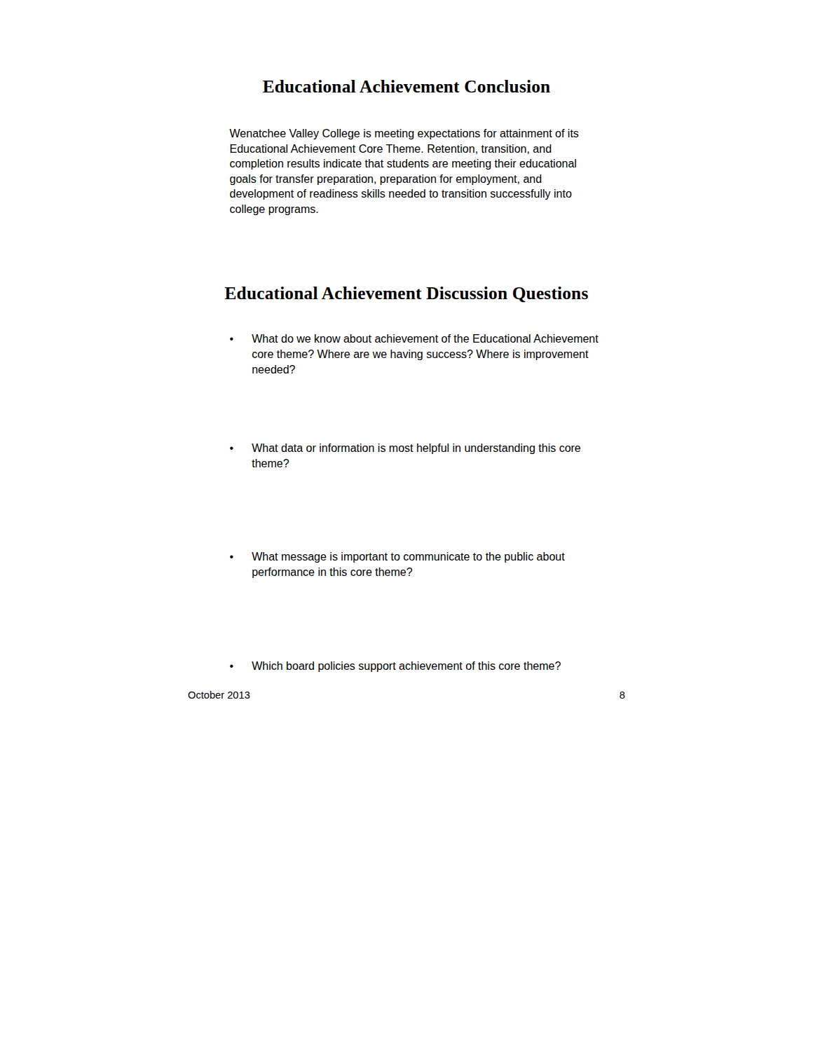Educational Achievement Conclusion
Wenatchee Valley College is meeting expectations for attainment of its Educational Achievement Core Theme. Retention, transition, and completion results indicate that students are meeting their educational goals for transfer preparation, preparation for employment, and development of readiness skills needed to transition successfully into college programs.
Educational Achievement Discussion Questions
What do we know about achievement of the Educational Achievement core theme? Where are we having success? Where is improvement needed?
What data or information is most helpful in understanding this core theme?
What message is important to communicate to the public about performance in this core theme?
Which board policies support achievement of this core theme?
October 2013 8